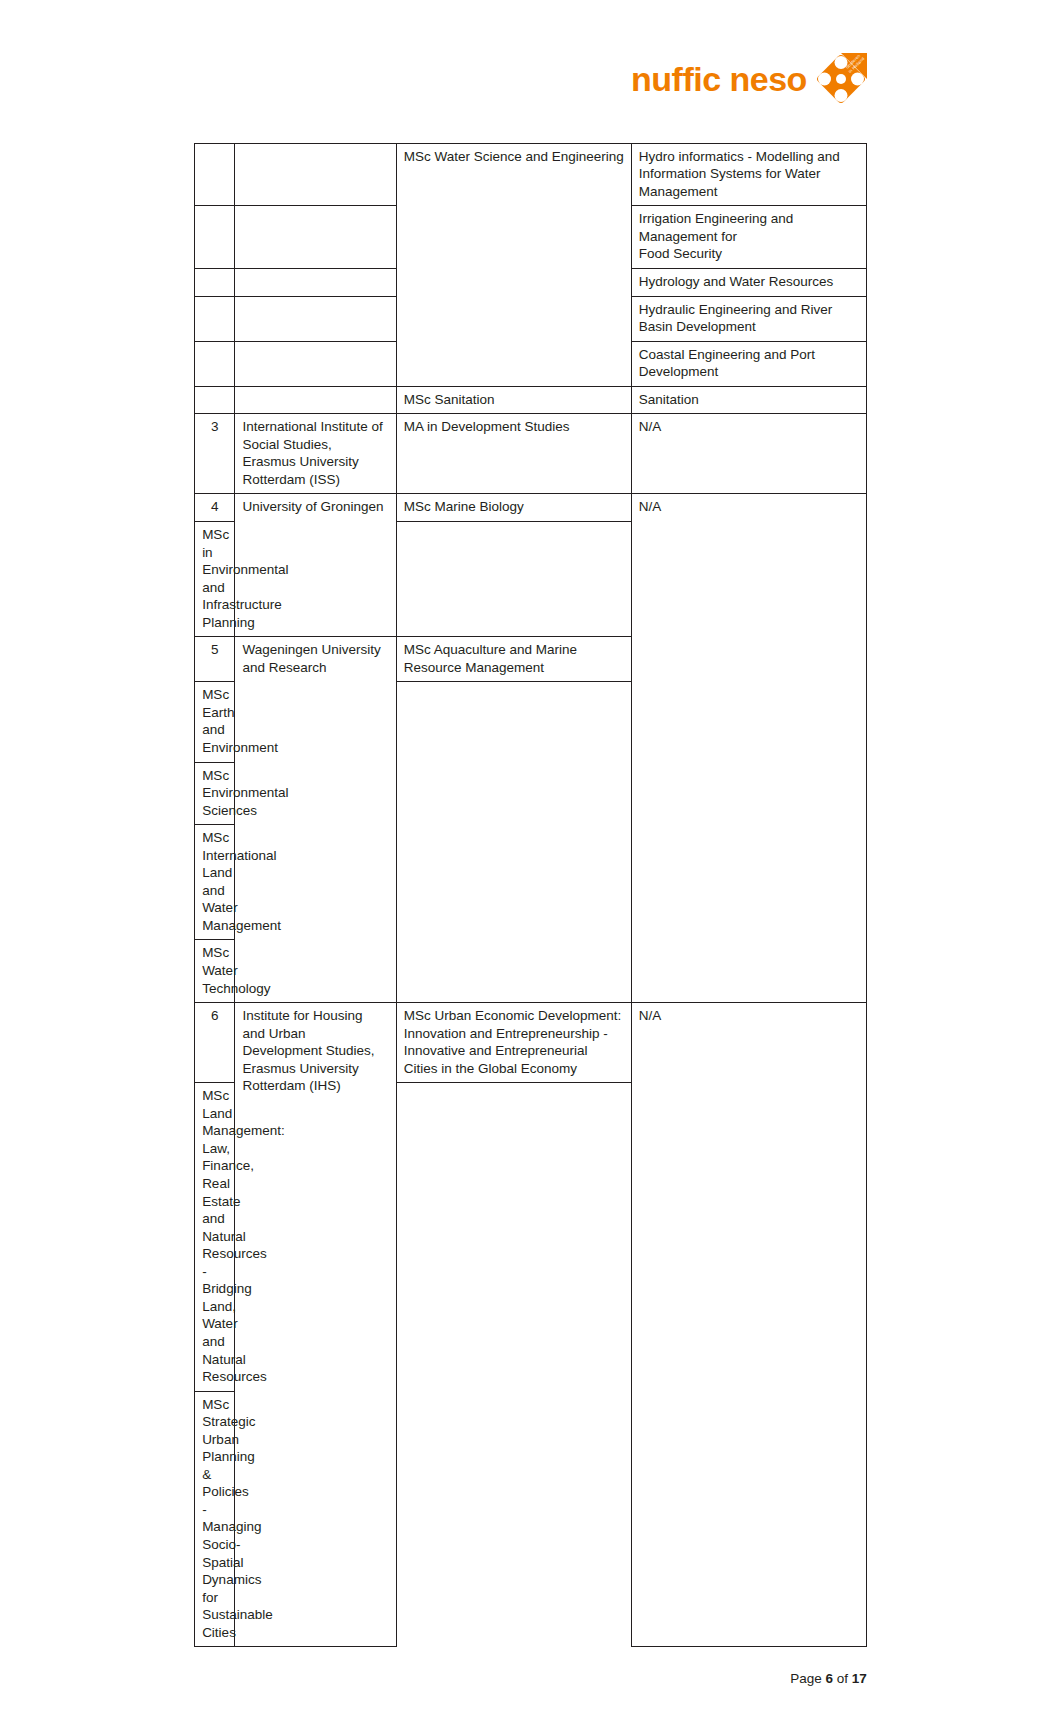nuffic neso Studeren
in Holland
| | | MSc Water Science and Engineering | Hydro informatics - Modelling and Information Systems for Water Management |
| | | Irrigation Engineering and Management for Food Security |
| | | Hydrology and Water Resources |
| | | Hydraulic Engineering and River Basin Development |
| | | Coastal Engineering and Port Development |
| | | MSc Sanitation | Sanitation |
| 3 | International Institute of Social Studies, Erasmus University Rotterdam (ISS) | MA in Development Studies | N/A |
| 4 | University of Groningen | MSc Marine Biology | N/A |
| MSc in Environmental and Infrastructure Planning |
| 5 | Wageningen University and Research | MSc Aquaculture and Marine Resource Management |
| MSc Earth and Environment |
| MSc Environmental Sciences |
| MSc International Land and Water Management |
| MSc Water Technology |
| 6 | Institute for Housing and Urban Development Studies, Erasmus University Rotterdam (IHS) | MSc Urban Economic Development: Innovation and Entrepreneurship - Innovative and Entrepreneurial Cities in the Global Economy | N/A |
| MSc Land Management: Law, Finance, Real Estate and Natural Resources - Bridging Land, Water and Natural Resources |
| MSc Strategic Urban Planning & Policies -Managing Socio-Spatial Dynamics for Sustainable Cities |
Page 6 of 17